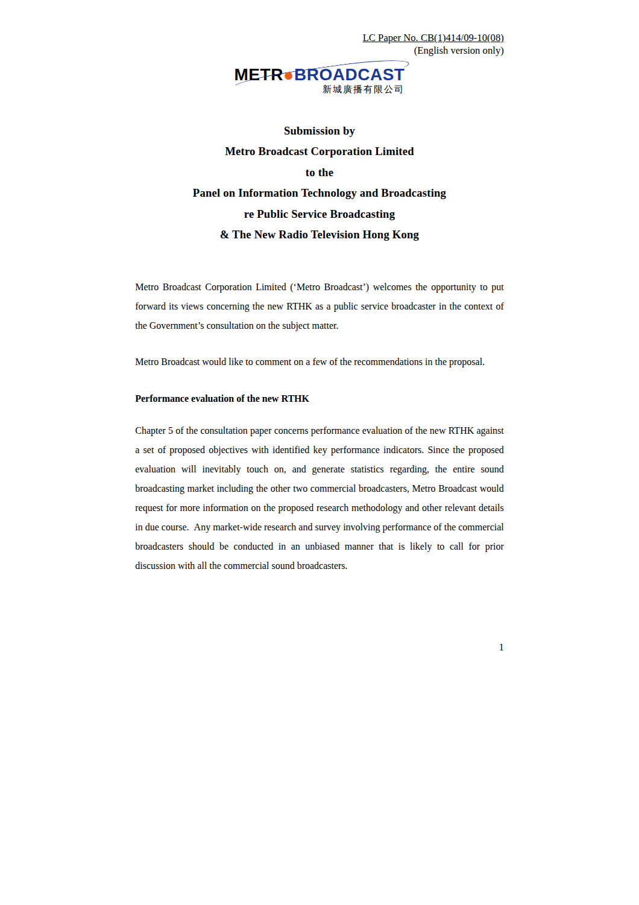LC Paper No. CB(1)414/09-10(08) (English version only)
METR●BROADCAST
新城廣播有限公司
Submission by Metro Broadcast Corporation Limited to the Panel on Information Technology and Broadcasting re Public Service Broadcasting & The New Radio Television Hong Kong
Metro Broadcast Corporation Limited (‘Metro Broadcast’) welcomes the opportunity to put forward its views concerning the new RTHK as a public service broadcaster in the context of the Government’s consultation on the subject matter.
Metro Broadcast would like to comment on a few of the recommendations in the proposal.
Performance evaluation of the new RTHK
Chapter 5 of the consultation paper concerns performance evaluation of the new RTHK against a set of proposed objectives with identified key performance indicators. Since the proposed evaluation will inevitably touch on, and generate statistics regarding, the entire sound broadcasting market including the other two commercial broadcasters, Metro Broadcast would request for more information on the proposed research methodology and other relevant details in due course. Any market-wide research and survey involving performance of the commercial broadcasters should be conducted in an unbiased manner that is likely to call for prior discussion with all the commercial sound broadcasters.
1